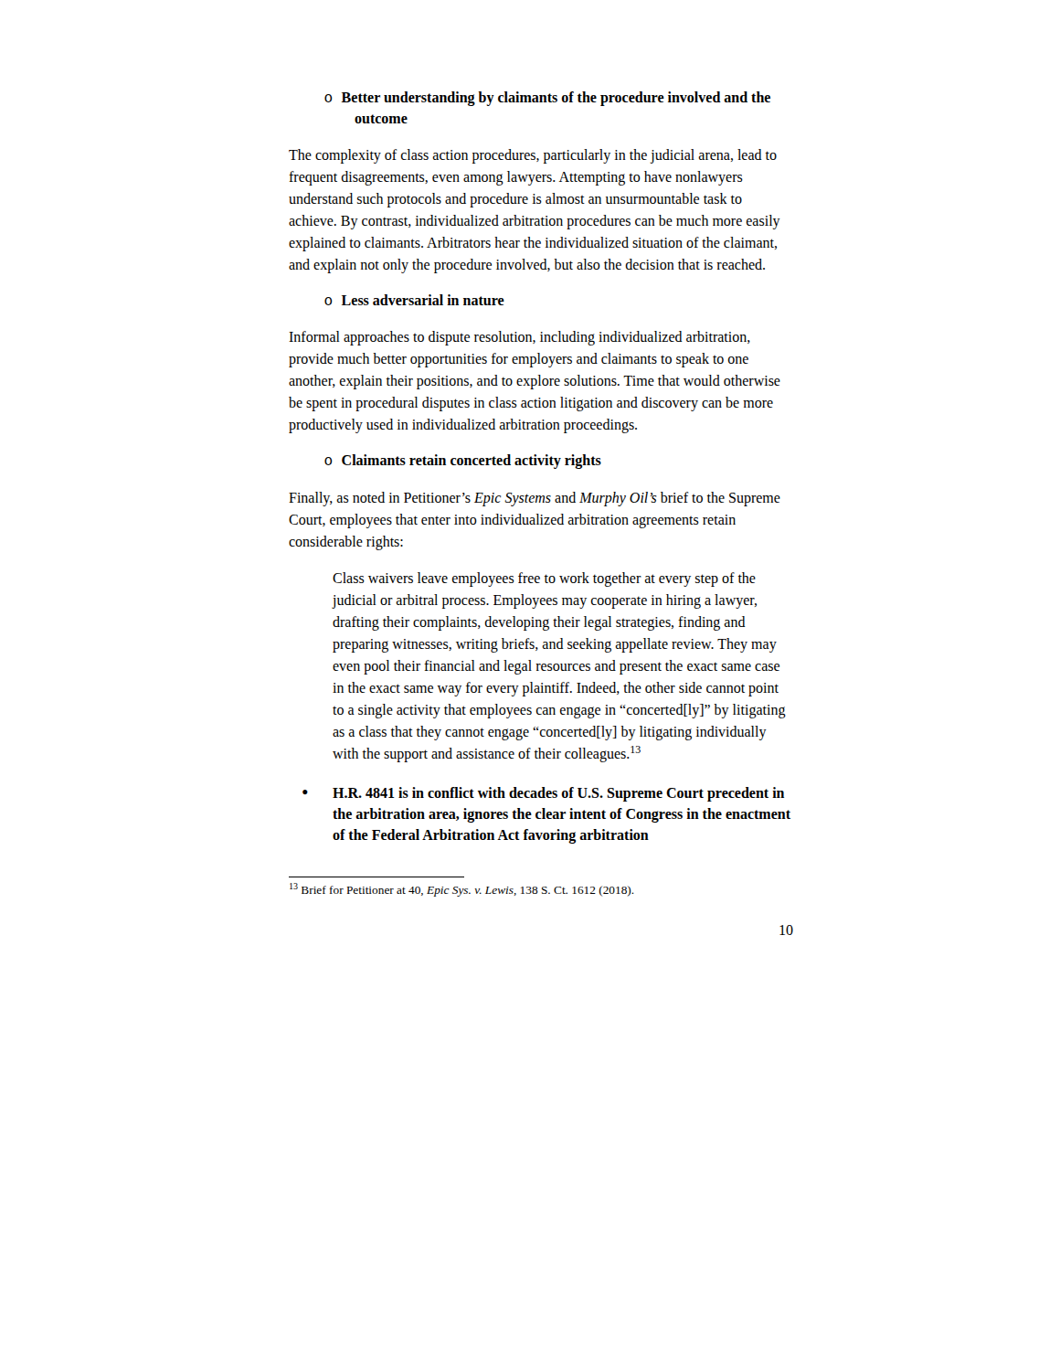Better understanding by claimants of the procedure involved and the outcome
The complexity of class action procedures, particularly in the judicial arena, lead to frequent disagreements, even among lawyers. Attempting to have nonlawyers understand such protocols and procedure is almost an unsurmountable task to achieve. By contrast, individualized arbitration procedures can be much more easily explained to claimants. Arbitrators hear the individualized situation of the claimant, and explain not only the procedure involved, but also the decision that is reached.
Less adversarial in nature
Informal approaches to dispute resolution, including individualized arbitration, provide much better opportunities for employers and claimants to speak to one another, explain their positions, and to explore solutions. Time that would otherwise be spent in procedural disputes in class action litigation and discovery can be more productively used in individualized arbitration proceedings.
Claimants retain concerted activity rights
Finally, as noted in Petitioner’s Epic Systems and Murphy Oil’s brief to the Supreme Court, employees that enter into individualized arbitration agreements retain considerable rights:
Class waivers leave employees free to work together at every step of the judicial or arbitral process. Employees may cooperate in hiring a lawyer, drafting their complaints, developing their legal strategies, finding and preparing witnesses, writing briefs, and seeking appellate review. They may even pool their financial and legal resources and present the exact same case in the exact same way for every plaintiff. Indeed, the other side cannot point to a single activity that employees can engage in “concerted[ly]” by litigating as a class that they cannot engage “concerted[ly] by litigating individually with the support and assistance of their colleagues.13
H.R. 4841 is in conflict with decades of U.S. Supreme Court precedent in the arbitration area, ignores the clear intent of Congress in the enactment of the Federal Arbitration Act favoring arbitration
13 Brief for Petitioner at 40, Epic Sys. v. Lewis, 138 S. Ct. 1612 (2018).
10